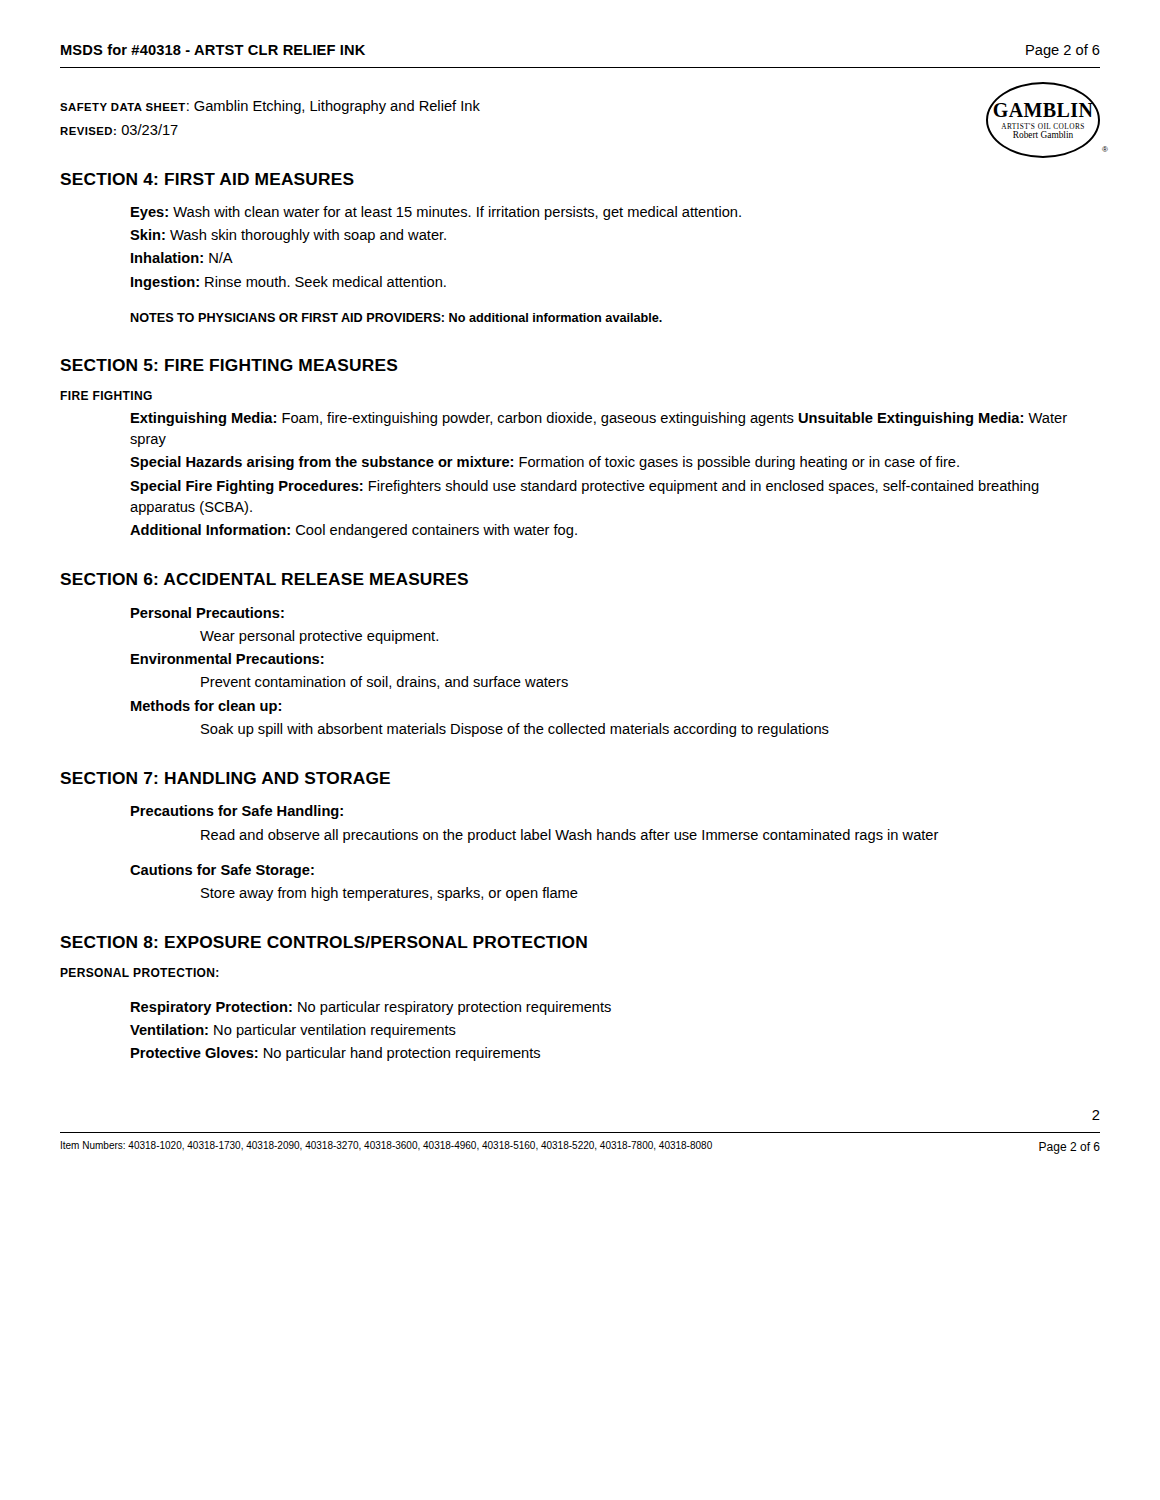MSDS for #40318 - ARTST CLR RELIEF INK Page 2 of 6
GAMBLIN ARTIST'S OIL COLORS Robert Gamblin ®
Safety Data Sheet: Gamblin Etching, Lithography and Relief Ink
Revised: 03/23/17
SECTION 4: FIRST AID MEASURES
Eyes: Wash with clean water for at least 15 minutes. If irritation persists, get medical attention.
Skin: Wash skin thoroughly with soap and water.
Inhalation: N/A
Ingestion: Rinse mouth. Seek medical attention.
NOTES TO PHYSICIANS OR FIRST AID PROVIDERS: No additional information available.
SECTION 5: FIRE FIGHTING MEASURES
Fire Fighting
Extinguishing Media: Foam, fire-extinguishing powder, carbon dioxide, gaseous extinguishing agents Unsuitable Extinguishing Media: Water spray
Special Hazards arising from the substance or mixture: Formation of toxic gases is possible during heating or in case of fire.
Special Fire Fighting Procedures: Firefighters should use standard protective equipment and in enclosed spaces, self-contained breathing apparatus (SCBA).
Additional Information: Cool endangered containers with water fog.
SECTION 6: ACCIDENTAL RELEASE MEASURES
Personal Precautions:
Wear personal protective equipment.
Environmental Precautions:
Prevent contamination of soil, drains, and surface waters
Methods for clean up:
Soak up spill with absorbent materials Dispose of the collected materials according to regulations
SECTION 7: HANDLING AND STORAGE
Precautions for Safe Handling:
Read and observe all precautions on the product label Wash hands after use Immerse contaminated rags in water
Cautions for Safe Storage:
Store away from high temperatures, sparks, or open flame
SECTION 8: EXPOSURE CONTROLS/PERSONAL PROTECTION
Personal Protection:
Respiratory Protection: No particular respiratory protection requirements
Ventilation: No particular ventilation requirements
Protective Gloves: No particular hand protection requirements
2
Item Numbers: 40318-1020, 40318-1730, 40318-2090, 40318-3270, 40318-3600, 40318-4960, 40318-5160, 40318-5220, 40318-7800, 40318-8080 Page 2 of 6